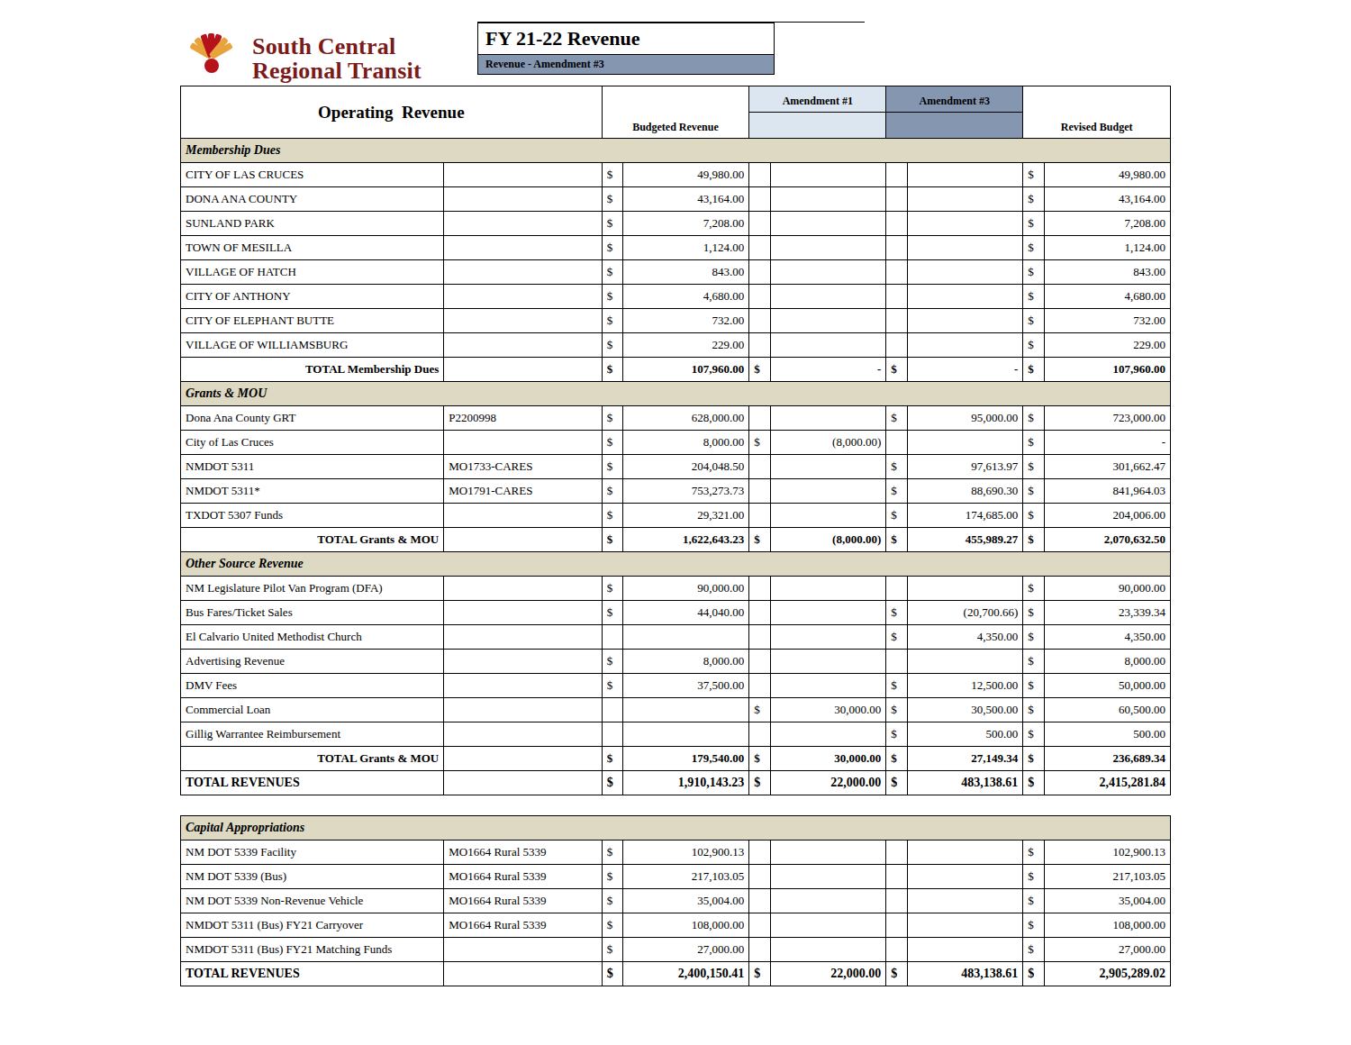South Central
Regional Transit
FY 21-22 Revenue
Revenue - Amendment #3
| Operating Revenue | Budgeted Revenue | Amendment #1 | Amendment #3 | Revised Budget |
| Membership Dues |
| CITY OF LAS CRUCES | | $ | 49,980.00 | | | | | $ | 49,980.00 |
| DONA ANA COUNTY | | $ | 43,164.00 | | | | | $ | 43,164.00 |
| SUNLAND PARK | | $ | 7,208.00 | | | | | $ | 7,208.00 |
| TOWN OF MESILLA | | $ | 1,124.00 | | | | | $ | 1,124.00 |
| VILLAGE OF HATCH | | $ | 843.00 | | | | | $ | 843.00 |
| CITY OF ANTHONY | | $ | 4,680.00 | | | | | $ | 4,680.00 |
| CITY OF ELEPHANT BUTTE | | $ | 732.00 | | | | | $ | 732.00 |
| VILLAGE OF WILLIAMSBURG | | $ | 229.00 | | | | | $ | 229.00 |
| TOTAL Membership Dues | | $ | 107,960.00 | $ | - | $ | - | $ | 107,960.00 |
| Grants & MOU |
| Dona Ana County GRT | P2200998 | $ | 628,000.00 | | | $ | 95,000.00 | $ | 723,000.00 |
| City of Las Cruces | | $ | 8,000.00 | $ | (8,000.00) | | | $ | - |
| NMDOT 5311 | MO1733-CARES | $ | 204,048.50 | | | $ | 97,613.97 | $ | 301,662.47 |
| NMDOT 5311* | MO1791-CARES | $ | 753,273.73 | | | $ | 88,690.30 | $ | 841,964.03 |
| TXDOT 5307 Funds | | $ | 29,321.00 | | | $ | 174,685.00 | $ | 204,006.00 |
| TOTAL Grants & MOU | | $ | 1,622,643.23 | $ | (8,000.00) | $ | 455,989.27 | $ | 2,070,632.50 |
| Other Source Revenue |
| NM Legislature Pilot Van Program (DFA) | | $ | 90,000.00 | | | | | $ | 90,000.00 |
| Bus Fares/Ticket Sales | | $ | 44,040.00 | | | $ | (20,700.66) | $ | 23,339.34 |
| El Calvario United Methodist Church | | | | | | $ | 4,350.00 | $ | 4,350.00 |
| Advertising Revenue | | $ | 8,000.00 | | | | | $ | 8,000.00 |
| DMV Fees | | $ | 37,500.00 | | | $ | 12,500.00 | $ | 50,000.00 |
| Commercial Loan | | | | $ | 30,000.00 | $ | 30,500.00 | $ | 60,500.00 |
| Gillig Warrantee Reimbursement | | | | | | $ | 500.00 | $ | 500.00 |
| TOTAL Grants & MOU | | $ | 179,540.00 | $ | 30,000.00 | $ | 27,149.34 | $ | 236,689.34 |
| TOTAL REVENUES | | $ | 1,910,143.23 | $ | 22,000.00 | $ | 483,138.61 | $ | 2,415,281.84 |
| Capital Appropriations |
| NM DOT 5339 Facility | MO1664 Rural 5339 | $ | 102,900.13 | | | | | $ | 102,900.13 |
| NM DOT 5339 (Bus) | MO1664 Rural 5339 | $ | 217,103.05 | | | | | $ | 217,103.05 |
| NM DOT 5339 Non-Revenue Vehicle | MO1664 Rural 5339 | $ | 35,004.00 | | | | | $ | 35,004.00 |
| NMDOT 5311 (Bus) FY21 Carryover | MO1664 Rural 5339 | $ | 108,000.00 | | | | | $ | 108,000.00 |
| NMDOT 5311 (Bus) FY21 Matching Funds | | $ | 27,000.00 | | | | | $ | 27,000.00 |
| TOTAL REVENUES | | $ | 2,400,150.41 | $ | 22,000.00 | $ | 483,138.61 | $ | 2,905,289.02 |